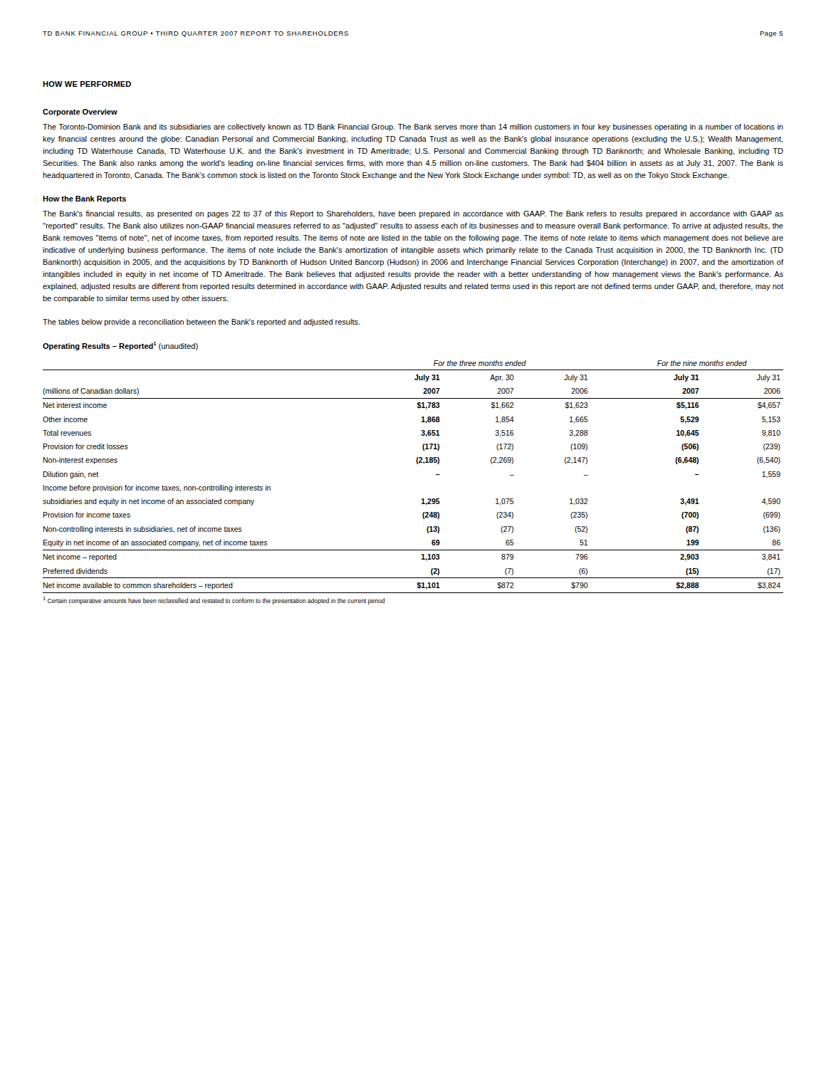TD BANK FINANCIAL GROUP • THIRD QUARTER 2007 REPORT TO SHAREHOLDERS
Page 5
HOW WE PERFORMED
Corporate Overview
The Toronto-Dominion Bank and its subsidiaries are collectively known as TD Bank Financial Group. The Bank serves more than 14 million customers in four key businesses operating in a number of locations in key financial centres around the globe: Canadian Personal and Commercial Banking, including TD Canada Trust as well as the Bank's global insurance operations (excluding the U.S.); Wealth Management, including TD Waterhouse Canada, TD Waterhouse U.K. and the Bank's investment in TD Ameritrade; U.S. Personal and Commercial Banking through TD Banknorth; and Wholesale Banking, including TD Securities. The Bank also ranks among the world's leading on-line financial services firms, with more than 4.5 million on-line customers. The Bank had $404 billion in assets as at July 31, 2007. The Bank is headquartered in Toronto, Canada. The Bank's common stock is listed on the Toronto Stock Exchange and the New York Stock Exchange under symbol: TD, as well as on the Tokyo Stock Exchange.
How the Bank Reports
The Bank's financial results, as presented on pages 22 to 37 of this Report to Shareholders, have been prepared in accordance with GAAP. The Bank refers to results prepared in accordance with GAAP as "reported" results. The Bank also utilizes non-GAAP financial measures referred to as "adjusted" results to assess each of its businesses and to measure overall Bank performance. To arrive at adjusted results, the Bank removes "items of note", net of income taxes, from reported results. The items of note are listed in the table on the following page. The items of note relate to items which management does not believe are indicative of underlying business performance. The items of note include the Bank's amortization of intangible assets which primarily relate to the Canada Trust acquisition in 2000, the TD Banknorth Inc. (TD Banknorth) acquisition in 2005, and the acquisitions by TD Banknorth of Hudson United Bancorp (Hudson) in 2006 and Interchange Financial Services Corporation (Interchange) in 2007, and the amortization of intangibles included in equity in net income of TD Ameritrade. The Bank believes that adjusted results provide the reader with a better understanding of how management views the Bank's performance. As explained, adjusted results are different from reported results determined in accordance with GAAP. Adjusted results and related terms used in this report are not defined terms under GAAP, and, therefore, may not be comparable to similar terms used by other issuers.
The tables below provide a reconciliation between the Bank's reported and adjusted results.
Operating Results – Reported1 (unaudited)
| | For the three months ended | | For the nine months ended |
| --- | --- | --- | --- |
| | July 31 | Apr. 30 | July 31 | | July 31 | July 31 |
| (millions of Canadian dollars) | 2007 | 2007 | 2006 | | 2007 | 2006 |
| Net interest income | $1,783 | $1,662 | $1,623 | | $5,116 | $4,657 |
| Other income | 1,868 | 1,854 | 1,665 | | 5,529 | 5,153 |
| Total revenues | 3,651 | 3,516 | 3,288 | | 10,645 | 9,810 |
| Provision for credit losses | (171) | (172) | (109) | | (506) | (239) |
| Non-interest expenses | (2,185) | (2,269) | (2,147) | | (6,648) | (6,540) |
| Dilution gain, net | – | – | – | | – | 1,559 |
| Income before provision for income taxes, non-controlling interests in | | | | | | |
| subsidiaries and equity in net income of an associated company | 1,295 | 1,075 | 1,032 | | 3,491 | 4,590 |
| Provision for income taxes | (248) | (234) | (235) | | (700) | (699) |
| Non-controlling interests in subsidiaries, net of income taxes | (13) | (27) | (52) | | (87) | (136) |
| Equity in net income of an associated company, net of income taxes | 69 | 65 | 51 | | 199 | 86 |
| Net income – reported | 1,103 | 879 | 796 | | 2,903 | 3,841 |
| Preferred dividends | (2) | (7) | (6) | | (15) | (17) |
| Net income available to common shareholders – reported | $1,101 | $872 | $790 | | $2,888 | $3,824 |
1 Certain comparative amounts have been reclassified and restated to conform to the presentation adopted in the current period